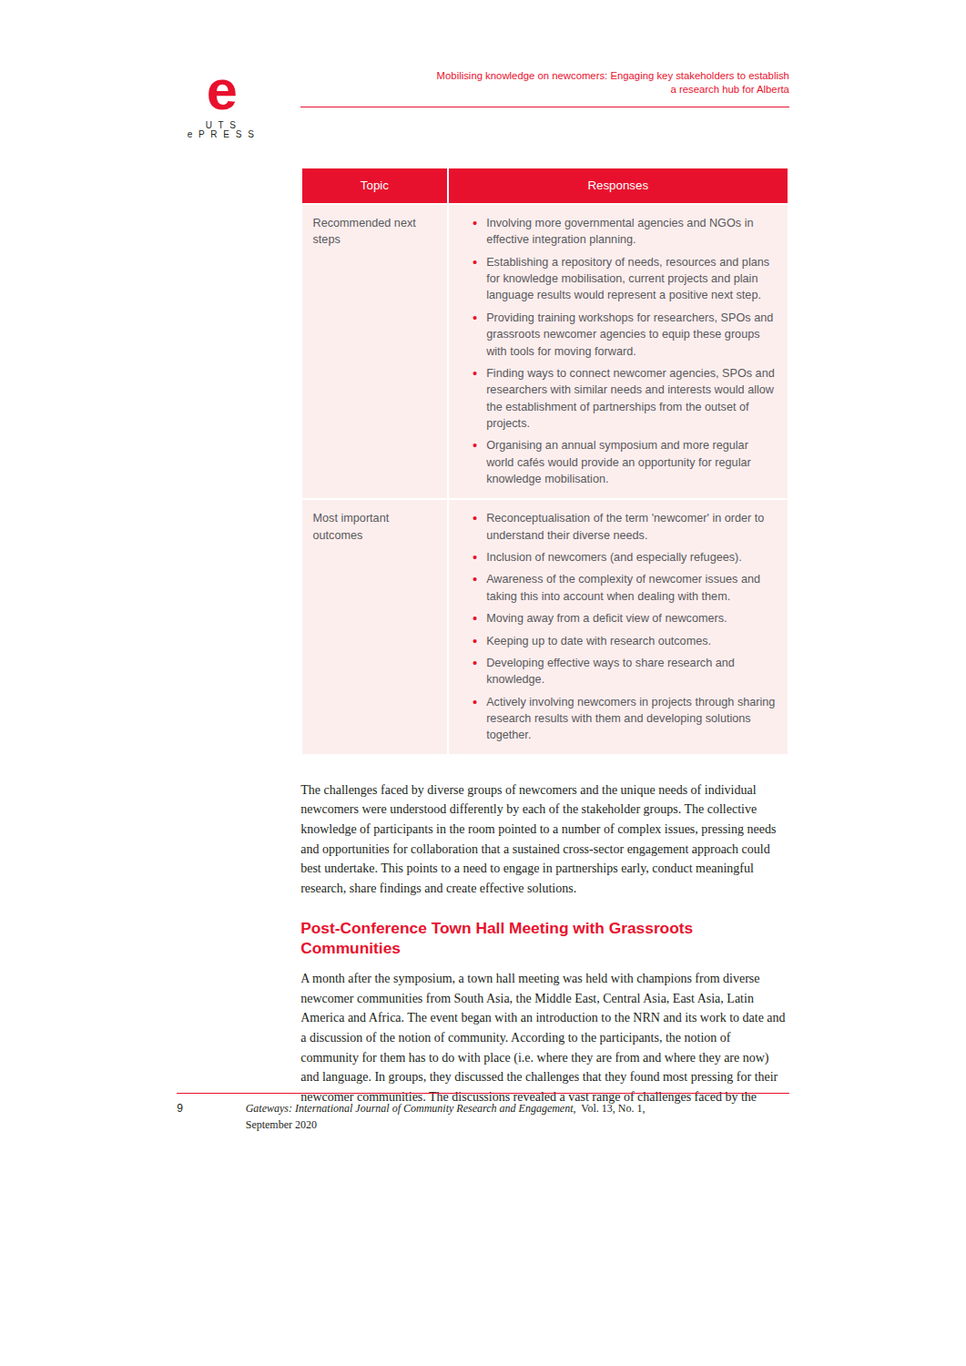e U T S e P R E S S
Mobilising knowledge on newcomers: Engaging key stakeholders to establish
a research hub for Alberta
| Topic | Responses |
| --- | --- |
| Recommended next steps | Involving more governmental agencies and NGOs in effective integration planning. Establishing a repository of needs, resources and plans for knowledge mobilisation, current projects and plain language results would represent a positive next step. Providing training workshops for researchers, SPOs and grassroots newcomer agencies to equip these groups with tools for moving forward. Finding ways to connect newcomer agencies, SPOs and researchers with similar needs and interests would allow the establishment of partnerships from the outset of projects. Organising an annual symposium and more regular world cafés would provide an opportunity for regular knowledge mobilisation. |
| Most important outcomes | Reconceptualisation of the term 'newcomer' in order to understand their diverse needs. Inclusion of newcomers (and especially refugees). Awareness of the complexity of newcomer issues and taking this into account when dealing with them. Moving away from a deficit view of newcomers. Keeping up to date with research outcomes. Developing effective ways to share research and knowledge. Actively involving newcomers in projects through sharing research results with them and developing solutions together. |
The challenges faced by diverse groups of newcomers and the unique needs of individual newcomers were understood differently by each of the stakeholder groups. The collective knowledge of participants in the room pointed to a number of complex issues, pressing needs and opportunities for collaboration that a sustained cross-sector engagement approach could best undertake. This points to a need to engage in partnerships early, conduct meaningful research, share findings and create effective solutions.
Post-Conference Town Hall Meeting with Grassroots Communities
A month after the symposium, a town hall meeting was held with champions from diverse newcomer communities from South Asia, the Middle East, Central Asia, East Asia, Latin America and Africa. The event began with an introduction to the NRN and its work to date and a discussion of the notion of community. According to the participants, the notion of community for them has to do with place (i.e. where they are from and where they are now) and language. In groups, they discussed the challenges that they found most pressing for their newcomer communities. The discussions revealed a vast range of challenges faced by the
9
Gateways: International Journal of Community Research and Engagement, Vol. 13, No. 1,
September 2020